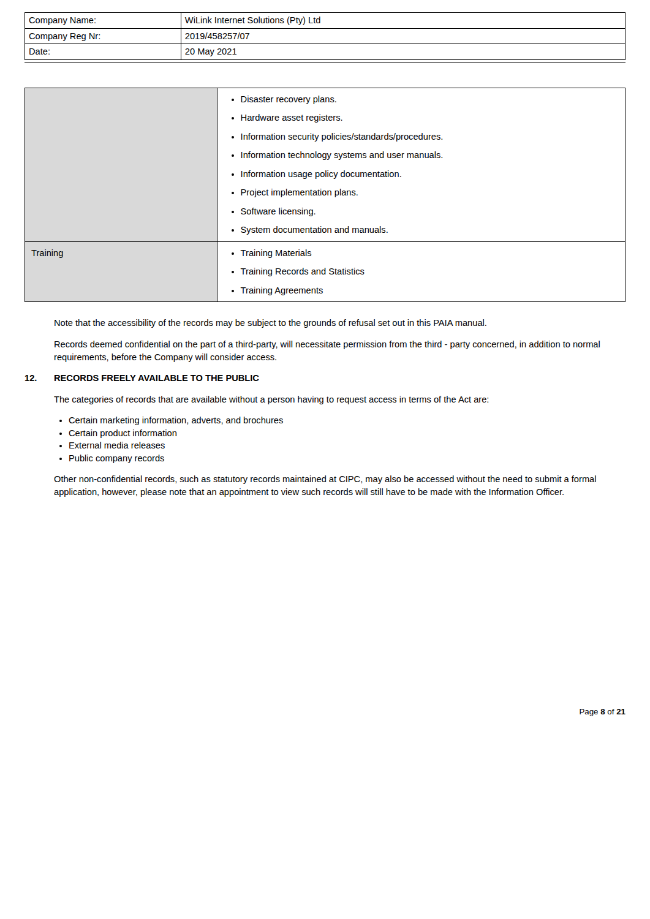| Company Name: | WiLink Internet Solutions (Pty) Ltd |
| Company Reg Nr: | 2019/458257/07 |
| Date: | 20 May 2021 |
| | Disaster recovery plans. Hardware asset registers. Information security policies/standards/procedures. Information technology systems and user manuals. Information usage policy documentation. Project implementation plans. Software licensing. System documentation and manuals. |
| Training | Training Materials Training Records and Statistics Training Agreements |
Note that the accessibility of the records may be subject to the grounds of refusal set out in this PAIA manual.
Records deemed confidential on the part of a third-party, will necessitate permission from the third - party concerned, in addition to normal requirements, before the Company will consider access.
12.
RECORDS FREELY AVAILABLE TO THE PUBLIC
The categories of records that are available without a person having to request access in terms of the Act are:
Certain marketing information, adverts, and brochures
Certain product information
External media releases
Public company records
Other non-confidential records, such as statutory records maintained at CIPC, may also be accessed without the need to submit a formal application, however, please note that an appointment to view such records will still have to be made with the Information Officer.
Page 8 of 21